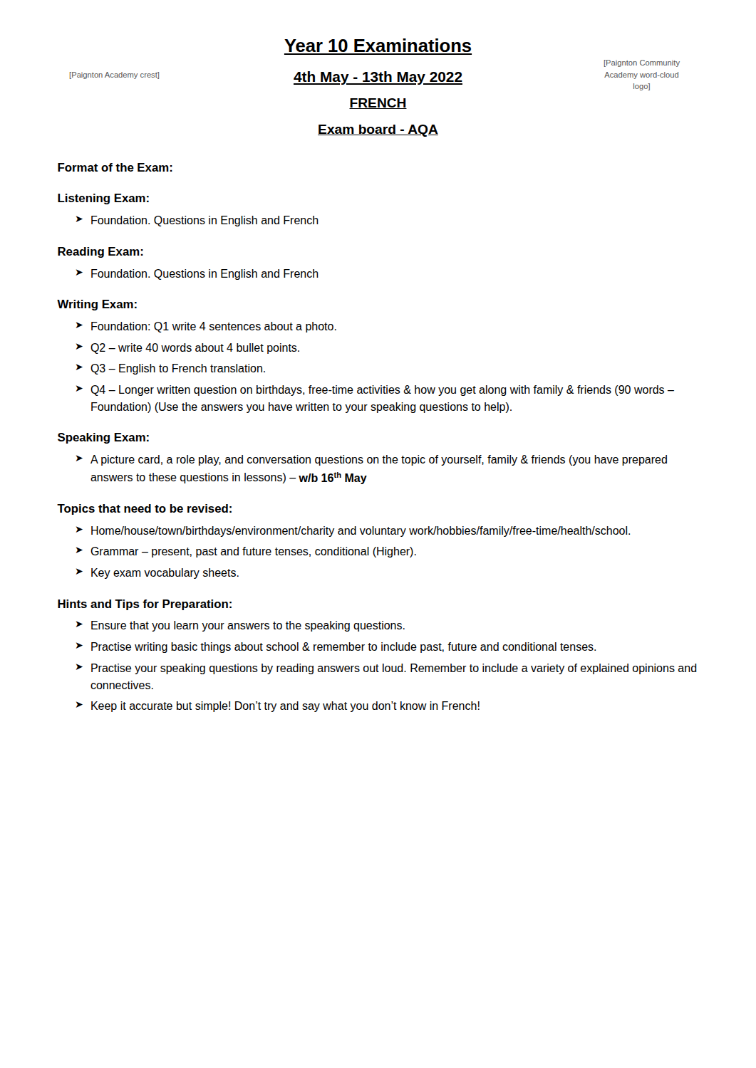[Paignton Academy crest]
Year 10 Examinations
4th May - 13th May 2022
FRENCH
Exam board - AQA
[Paignton Community Academy word-cloud logo]
Format of the Exam:
Listening Exam:
Foundation. Questions in English and French
Reading Exam:
Foundation. Questions in English and French
Writing Exam:
Foundation: Q1 write 4 sentences about a photo.
Q2 – write 40 words about 4 bullet points.
Q3 – English to French translation.
Q4 – Longer written question on birthdays, free-time activities & how you get along with family & friends (90 words – Foundation) (Use the answers you have written to your speaking questions to help).
Speaking Exam:
A picture card, a role play, and conversation questions on the topic of yourself, family & friends (you have prepared answers to these questions in lessons) – w/b 16th May
Topics that need to be revised:
Home/house/town/birthdays/environment/charity and voluntary work/hobbies/family/free-time/health/school.
Grammar – present, past and future tenses, conditional (Higher).
Key exam vocabulary sheets.
Hints and Tips for Preparation:
Ensure that you learn your answers to the speaking questions.
Practise writing basic things about school & remember to include past, future and conditional tenses.
Practise your speaking questions by reading answers out loud. Remember to include a variety of explained opinions and connectives.
Keep it accurate but simple! Don’t try and say what you don’t know in French!